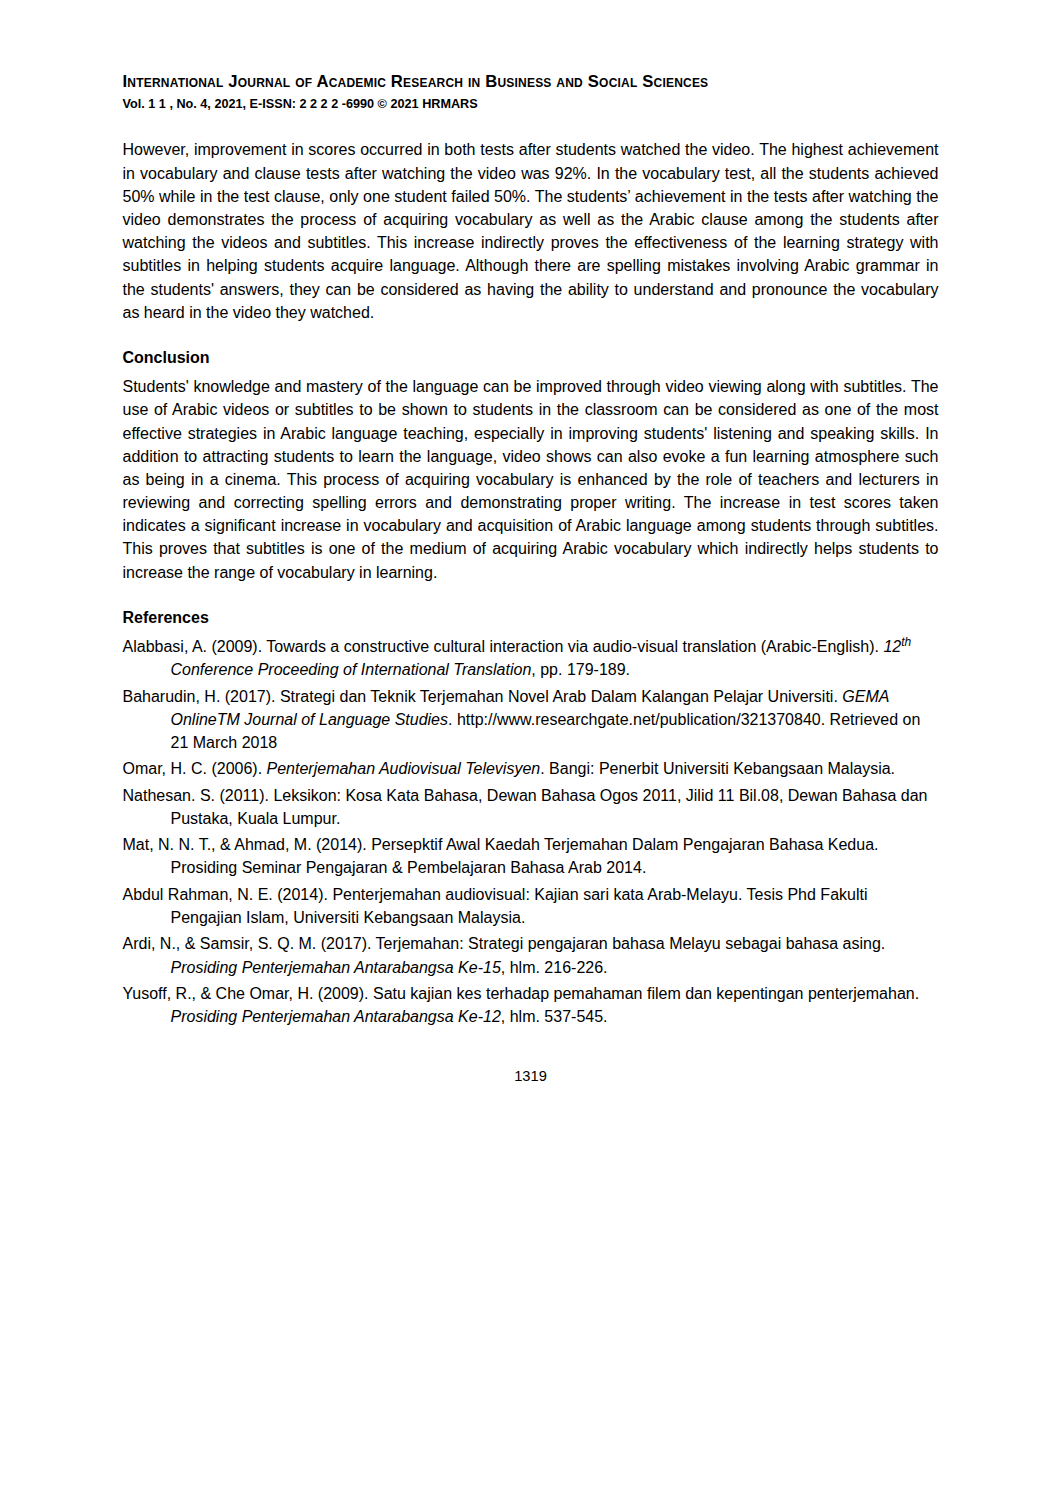International Journal of Academic Research in Business and Social Sciences
Vol. 1 1 , No. 4, 2021, E-ISSN: 2 2 2 2 -6990 © 2021 HRMARS
However, improvement in scores occurred in both tests after students watched the video. The highest achievement in vocabulary and clause tests after watching the video was 92%. In the vocabulary test, all the students achieved 50% while in the test clause, only one student failed 50%. The students’ achievement in the tests after watching the video demonstrates the process of acquiring vocabulary as well as the Arabic clause among the students after watching the videos and subtitles. This increase indirectly proves the effectiveness of the learning strategy with subtitles in helping students acquire language. Although there are spelling mistakes involving Arabic grammar in the students' answers, they can be considered as having the ability to understand and pronounce the vocabulary as heard in the video they watched.
Conclusion
Students' knowledge and mastery of the language can be improved through video viewing along with subtitles. The use of Arabic videos or subtitles to be shown to students in the classroom can be considered as one of the most effective strategies in Arabic language teaching, especially in improving students' listening and speaking skills. In addition to attracting students to learn the language, video shows can also evoke a fun learning atmosphere such as being in a cinema. This process of acquiring vocabulary is enhanced by the role of teachers and lecturers in reviewing and correcting spelling errors and demonstrating proper writing. The increase in test scores taken indicates a significant increase in vocabulary and acquisition of Arabic language among students through subtitles. This proves that subtitles is one of the medium of acquiring Arabic vocabulary which indirectly helps students to increase the range of vocabulary in learning.
References
Alabbasi, A. (2009). Towards a constructive cultural interaction via audio-visual translation (Arabic-English). 12th Conference Proceeding of International Translation, pp. 179-189.
Baharudin, H. (2017). Strategi dan Teknik Terjemahan Novel Arab Dalam Kalangan Pelajar Universiti. GEMA OnlineTM Journal of Language Studies. http://www.researchgate.net/publication/321370840. Retrieved on 21 March 2018
Omar, H. C. (2006). Penterjemahan Audiovisual Televisyen. Bangi: Penerbit Universiti Kebangsaan Malaysia.
Nathesan. S. (2011). Leksikon: Kosa Kata Bahasa, Dewan Bahasa Ogos 2011, Jilid 11 Bil.08, Dewan Bahasa dan Pustaka, Kuala Lumpur.
Mat, N. N. T., & Ahmad, M. (2014). Persepktif Awal Kaedah Terjemahan Dalam Pengajaran Bahasa Kedua. Prosiding Seminar Pengajaran & Pembelajaran Bahasa Arab 2014.
Abdul Rahman, N. E. (2014). Penterjemahan audiovisual: Kajian sari kata Arab-Melayu. Tesis Phd Fakulti Pengajian Islam, Universiti Kebangsaan Malaysia.
Ardi, N., & Samsir, S. Q. M. (2017). Terjemahan: Strategi pengajaran bahasa Melayu sebagai bahasa asing. Prosiding Penterjemahan Antarabangsa Ke-15, hlm. 216-226.
Yusoff, R., & Che Omar, H. (2009). Satu kajian kes terhadap pemahaman filem dan kepentingan penterjemahan. Prosiding Penterjemahan Antarabangsa Ke-12, hlm. 537-545.
1319